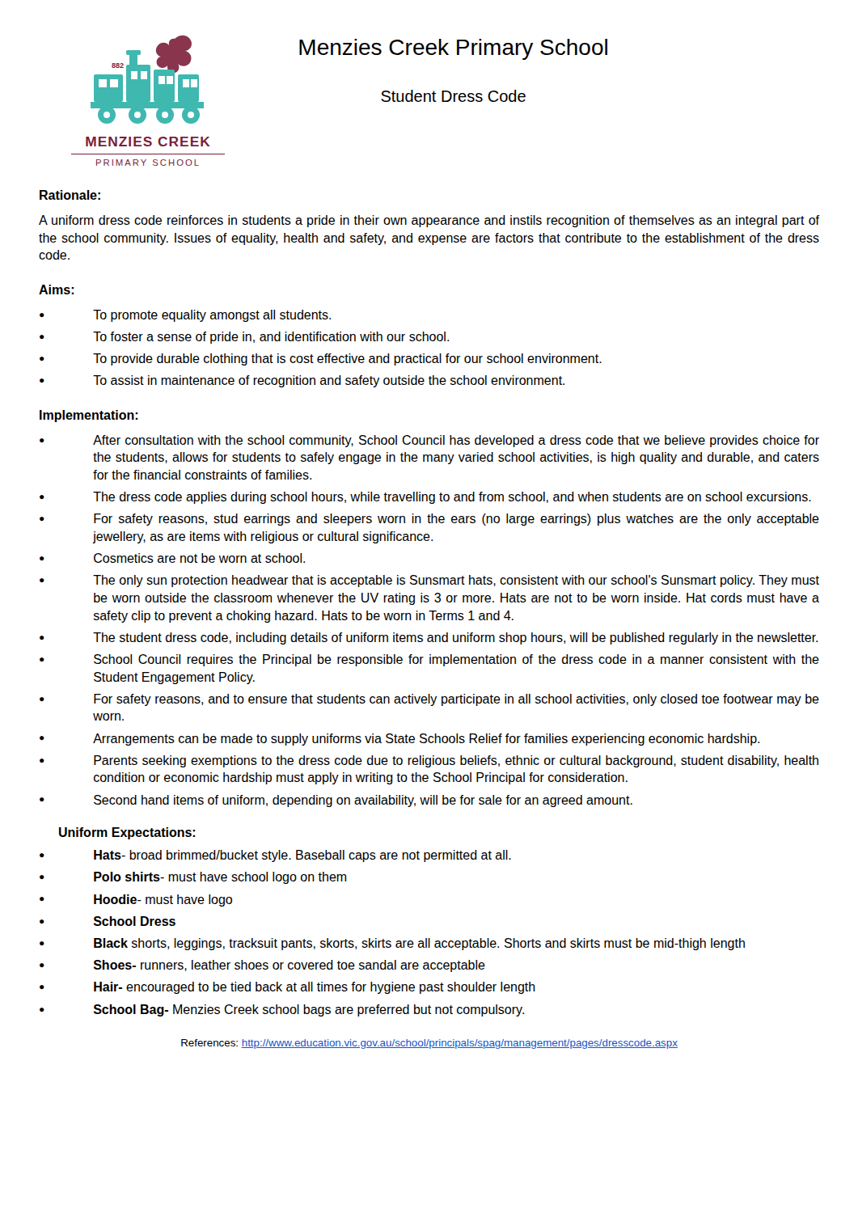882
MENZIES CREEK
PRIMARY SCHOOL
Menzies Creek Primary School
Student Dress Code
Rationale:
A uniform dress code reinforces in students a pride in their own appearance and instils recognition of themselves as an integral part of the school community. Issues of equality, health and safety, and expense are factors that contribute to the establishment of the dress code.
Aims:
To promote equality amongst all students.
To foster a sense of pride in, and identification with our school.
To provide durable clothing that is cost effective and practical for our school environment.
To assist in maintenance of recognition and safety outside the school environment.
Implementation:
After consultation with the school community, School Council has developed a dress code that we believe provides choice for the students, allows for students to safely engage in the many varied school activities, is high quality and durable, and caters for the financial constraints of families.
The dress code applies during school hours, while travelling to and from school, and when students are on school excursions.
For safety reasons, stud earrings and sleepers worn in the ears (no large earrings) plus watches are the only acceptable jewellery, as are items with religious or cultural significance.
Cosmetics are not be worn at school.
The only sun protection headwear that is acceptable is Sunsmart hats, consistent with our school's Sunsmart policy. They must be worn outside the classroom whenever the UV rating is 3 or more. Hats are not to be worn inside. Hat cords must have a safety clip to prevent a choking hazard. Hats to be worn in Terms 1 and 4.
The student dress code, including details of uniform items and uniform shop hours, will be published regularly in the newsletter.
School Council requires the Principal be responsible for implementation of the dress code in a manner consistent with the Student Engagement Policy.
For safety reasons, and to ensure that students can actively participate in all school activities, only closed toe footwear may be worn.
Arrangements can be made to supply uniforms via State Schools Relief for families experiencing economic hardship.
Parents seeking exemptions to the dress code due to religious beliefs, ethnic or cultural background, student disability, health condition or economic hardship must apply in writing to the School Principal for consideration.
Second hand items of uniform, depending on availability, will be for sale for an agreed amount.
Uniform Expectations:
Hats- broad brimmed/bucket style. Baseball caps are not permitted at all.
Polo shirts- must have school logo on them
Hoodie- must have logo
School Dress
Black shorts, leggings, tracksuit pants, skorts, skirts are all acceptable. Shorts and skirts must be mid-thigh length
Shoes- runners, leather shoes or covered toe sandal are acceptable
Hair- encouraged to be tied back at all times for hygiene past shoulder length
School Bag- Menzies Creek school bags are preferred but not compulsory.
References: http://www.education.vic.gov.au/school/principals/spag/management/pages/dresscode.aspx